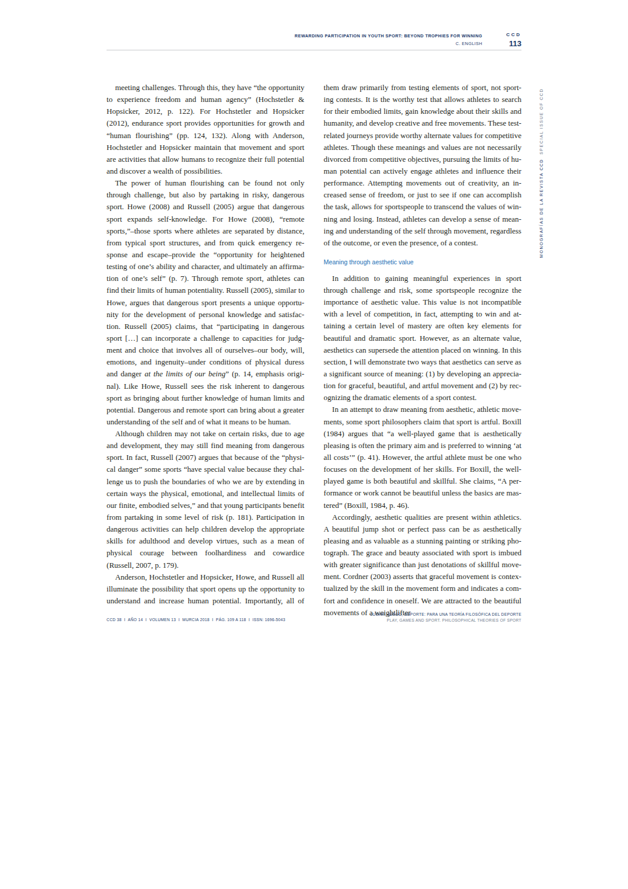Rewarding participation in youth sport: beyond trophies for winning
C. English
CCD
113
Monografías de la revista CCD Special issue of CCD
meeting challenges. Through this, they have “the opportunity to experience freedom and human agency” (Hochstetler & Hopsicker, 2012, p. 122). For Hochstetler and Hopsicker (2012), endurance sport provides opportunities for growth and “human flourishing” (pp. 124, 132). Along with Anderson, Hochstetler and Hopsicker maintain that movement and sport are activities that allow humans to recognize their full potential and discover a wealth of possibilities.
The power of human flourishing can be found not only through challenge, but also by partaking in risky, dangerous sport. Howe (2008) and Russell (2005) argue that dangerous sport expands self-knowledge. For Howe (2008), “remote sports,”–those sports where athletes are separated by distance, from typical sport structures, and from quick emergency response and escape–provide the “opportunity for heightened testing of one’s ability and character, and ultimately an affirmation of one’s self” (p. 7). Through remote sport, athletes can find their limits of human potentiality. Russell (2005), similar to Howe, argues that dangerous sport presents a unique opportunity for the development of personal knowledge and satisfaction. Russell (2005) claims, that “participating in dangerous sport […] can incorporate a challenge to capacities for judgment and choice that involves all of ourselves–our body, will, emotions, and ingenuity–under conditions of physical duress and danger at the limits of our being” (p. 14, emphasis original). Like Howe, Russell sees the risk inherent to dangerous sport as bringing about further knowledge of human limits and potential. Dangerous and remote sport can bring about a greater understanding of the self and of what it means to be human.
Although children may not take on certain risks, due to age and development, they may still find meaning from dangerous sport. In fact, Russell (2007) argues that because of the “physical danger” some sports “have special value because they challenge us to push the boundaries of who we are by extending in certain ways the physical, emotional, and intellectual limits of our finite, embodied selves,” and that young participants benefit from partaking in some level of risk (p. 181). Participation in dangerous activities can help children develop the appropriate skills for adulthood and develop virtues, such as a mean of physical courage between foolhardiness and cowardice (Russell, 2007, p. 179).
Anderson, Hochstetler and Hopsicker, Howe, and Russell all illuminate the possibility that sport opens up the opportunity to understand and increase human potential. Importantly, all of them draw primarily from testing elements of sport, not sporting contests. It is the worthy test that allows athletes to search for their embodied limits, gain knowledge about their skills and humanity, and develop creative and free movements. These test-related journeys provide worthy alternate values for competitive athletes. Though these meanings and values are not necessarily divorced from competitive objectives, pursuing the limits of human potential can actively engage athletes and influence their performance. Attempting movements out of creativity, an increased sense of freedom, or just to see if one can accomplish the task, allows for sportspeople to transcend the values of winning and losing. Instead, athletes can develop a sense of meaning and understanding of the self through movement, regardless of the outcome, or even the presence, of a contest.
Meaning through aesthetic value
In addition to gaining meaningful experiences in sport through challenge and risk, some sportspeople recognize the importance of aesthetic value. This value is not incompatible with a level of competition, in fact, attempting to win and attaining a certain level of mastery are often key elements for beautiful and dramatic sport. However, as an alternate value, aesthetics can supersede the attention placed on winning. In this section, I will demonstrate two ways that aesthetics can serve as a significant source of meaning: (1) by developing an appreciation for graceful, beautiful, and artful movement and (2) by recognizing the dramatic elements of a sport contest.
In an attempt to draw meaning from aesthetic, athletic movements, some sport philosophers claim that sport is artful. Boxill (1984) argues that “a well-played game that is aesthetically pleasing is often the primary aim and is preferred to winning ‘at all costs’” (p. 41). However, the artful athlete must be one who focuses on the development of her skills. For Boxill, the well-played game is both beautiful and skillful. She claims, “A performance or work cannot be beautiful unless the basics are mastered” (Boxill, 1984, p. 46).
Accordingly, aesthetic qualities are present within athletics. A beautiful jump shot or perfect pass can be as aesthetically pleasing and as valuable as a stunning painting or striking photograph. The grace and beauty associated with sport is imbued with greater significance than just denotations of skillful movement. Cordner (2003) asserts that graceful movement is contextualized by the skill in the movement form and indicates a comfort and confidence in oneself. We are attracted to the beautiful movements of a weightlifter
CCD 38 I AÑO 14 I VOLUMEN 13 I MURCIA 2018 I PÁG. 109 A 118 I ISSN: 1696-5043
Jugar, juego, deporte: para una teoría filosófica del deporte
Play, games and sport. Philosophical theories of sport